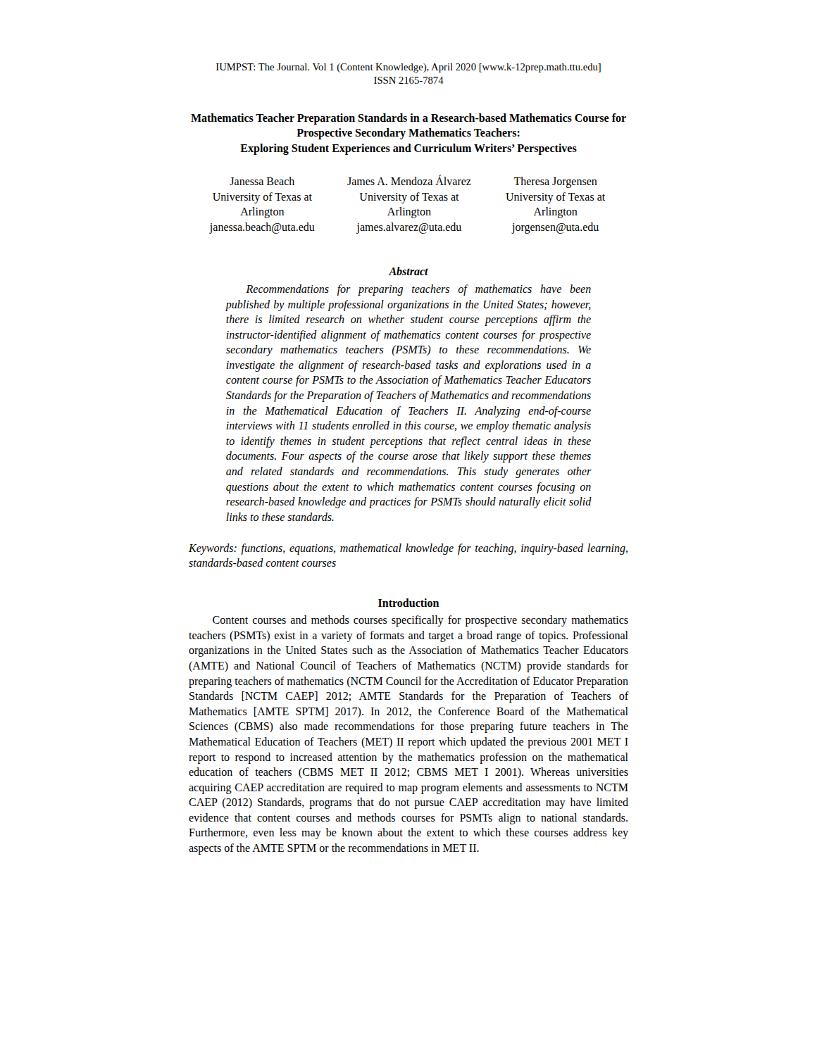IUMPST: The Journal. Vol 1 (Content Knowledge), April 2020 [www.k-12prep.math.ttu.edu]
ISSN 2165-7874
Mathematics Teacher Preparation Standards in a Research-based Mathematics Course for
Prospective Secondary Mathematics Teachers:
Exploring Student Experiences and Curriculum Writers’ Perspectives
| Janessa Beach University of Texas at Arlington janessa.beach@uta.edu | James A. Mendoza Álvarez University of Texas at Arlington james.alvarez@uta.edu | Theresa Jorgensen University of Texas at Arlington jorgensen@uta.edu |
Abstract
Recommendations for preparing teachers of mathematics have been published by multiple professional organizations in the United States; however, there is limited research on whether student course perceptions affirm the instructor-identified alignment of mathematics content courses for prospective secondary mathematics teachers (PSMTs) to these recommendations. We investigate the alignment of research-based tasks and explorations used in a content course for PSMTs to the Association of Mathematics Teacher Educators Standards for the Preparation of Teachers of Mathematics and recommendations in the Mathematical Education of Teachers II. Analyzing end-of-course interviews with 11 students enrolled in this course, we employ thematic analysis to identify themes in student perceptions that reflect central ideas in these documents. Four aspects of the course arose that likely support these themes and related standards and recommendations. This study generates other questions about the extent to which mathematics content courses focusing on research-based knowledge and practices for PSMTs should naturally elicit solid links to these standards.
Keywords: functions, equations, mathematical knowledge for teaching, inquiry-based learning, standards-based content courses
Introduction
Content courses and methods courses specifically for prospective secondary mathematics teachers (PSMTs) exist in a variety of formats and target a broad range of topics. Professional organizations in the United States such as the Association of Mathematics Teacher Educators (AMTE) and National Council of Teachers of Mathematics (NCTM) provide standards for preparing teachers of mathematics (NCTM Council for the Accreditation of Educator Preparation Standards [NCTM CAEP] 2012; AMTE Standards for the Preparation of Teachers of Mathematics [AMTE SPTM] 2017). In 2012, the Conference Board of the Mathematical Sciences (CBMS) also made recommendations for those preparing future teachers in The Mathematical Education of Teachers (MET) II report which updated the previous 2001 MET I report to respond to increased attention by the mathematics profession on the mathematical education of teachers (CBMS MET II 2012; CBMS MET I 2001). Whereas universities acquiring CAEP accreditation are required to map program elements and assessments to NCTM CAEP (2012) Standards, programs that do not pursue CAEP accreditation may have limited evidence that content courses and methods courses for PSMTs align to national standards. Furthermore, even less may be known about the extent to which these courses address key aspects of the AMTE SPTM or the recommendations in MET II.